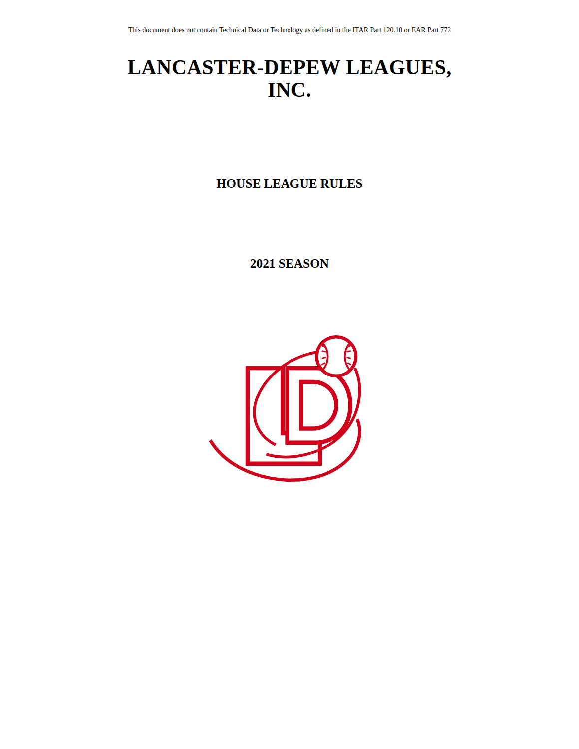This document does not contain Technical Data or Technology as defined in the ITAR Part 120.10 or EAR Part 772
LANCASTER-DEPEW LEAGUES, INC.
HOUSE LEAGUE RULES
2021 SEASON